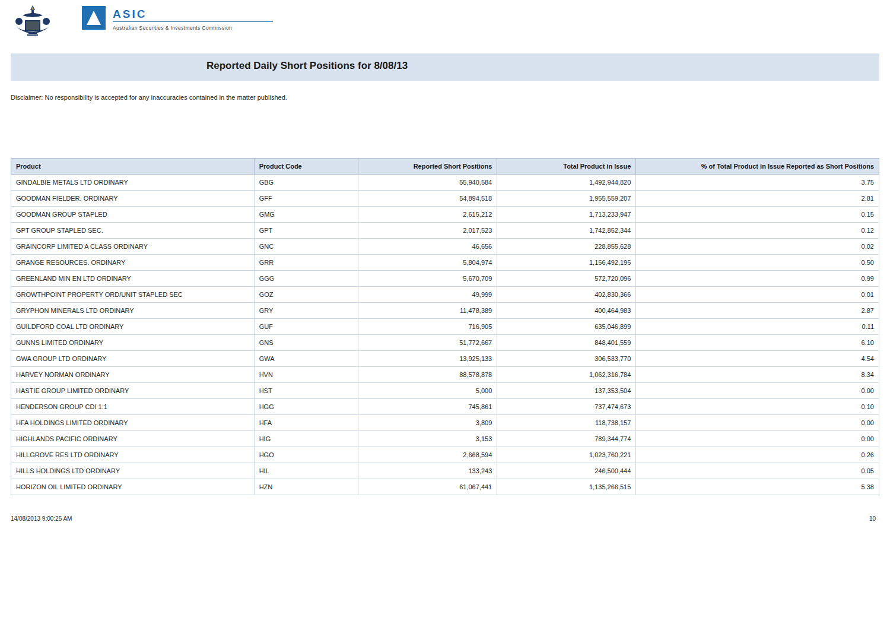ASIC Australian Securities & Investments Commission
Reported Daily Short Positions for 8/08/13
Disclaimer: No responsibility is accepted for any inaccuracies contained in the matter published.
| Product | Product Code | Reported Short Positions | Total Product in Issue | % of Total Product in Issue Reported as Short Positions |
| --- | --- | --- | --- | --- |
| GINDALBIE METALS LTD ORDINARY | GBG | 55,940,584 | 1,492,944,820 | 3.75 |
| GOODMAN FIELDER. ORDINARY | GFF | 54,894,518 | 1,955,559,207 | 2.81 |
| GOODMAN GROUP STAPLED | GMG | 2,615,212 | 1,713,233,947 | 0.15 |
| GPT GROUP STAPLED SEC. | GPT | 2,017,523 | 1,742,852,344 | 0.12 |
| GRAINCORP LIMITED A CLASS ORDINARY | GNC | 46,656 | 228,855,628 | 0.02 |
| GRANGE RESOURCES. ORDINARY | GRR | 5,804,974 | 1,156,492,195 | 0.50 |
| GREENLAND MIN EN LTD ORDINARY | GGG | 5,670,709 | 572,720,096 | 0.99 |
| GROWTHPOINT PROPERTY ORD/UNIT STAPLED SEC | GOZ | 49,999 | 402,830,366 | 0.01 |
| GRYPHON MINERALS LTD ORDINARY | GRY | 11,478,389 | 400,464,983 | 2.87 |
| GUILDFORD COAL LTD ORDINARY | GUF | 716,905 | 635,046,899 | 0.11 |
| GUNNS LIMITED ORDINARY | GNS | 51,772,667 | 848,401,559 | 6.10 |
| GWA GROUP LTD ORDINARY | GWA | 13,925,133 | 306,533,770 | 4.54 |
| HARVEY NORMAN ORDINARY | HVN | 88,578,878 | 1,062,316,784 | 8.34 |
| HASTIE GROUP LIMITED ORDINARY | HST | 5,000 | 137,353,504 | 0.00 |
| HENDERSON GROUP CDI 1:1 | HGG | 745,861 | 737,474,673 | 0.10 |
| HFA HOLDINGS LIMITED ORDINARY | HFA | 3,809 | 118,738,157 | 0.00 |
| HIGHLANDS PACIFIC ORDINARY | HIG | 3,153 | 789,344,774 | 0.00 |
| HILLGROVE RES LTD ORDINARY | HGO | 2,668,594 | 1,023,760,221 | 0.26 |
| HILLS HOLDINGS LTD ORDINARY | HIL | 133,243 | 246,500,444 | 0.05 |
| HORIZON OIL LIMITED ORDINARY | HZN | 61,067,441 | 1,135,266,515 | 5.38 |
14/08/2013 9:00:25 AM
10